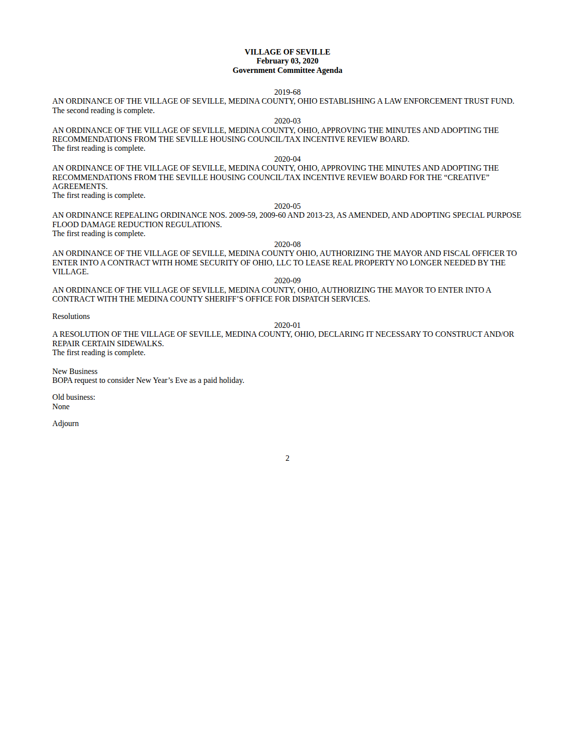VILLAGE OF SEVILLE February 03, 2020 Government Committee Agenda
2019-68
AN ORDINANCE OF THE VILLAGE OF SEVILLE, MEDINA COUNTY, OHIO ESTABLISHING A LAW ENFORCEMENT TRUST FUND.
The second reading is complete.
2020-03
AN ORDINANCE OF THE VILLAGE OF SEVILLE, MEDINA COUNTY, OHIO, APPROVING THE MINUTES AND ADOPTING THE RECOMMENDATIONS FROM THE SEVILLE HOUSING COUNCIL/TAX INCENTIVE REVIEW BOARD.
The first reading is complete.
2020-04
AN ORDINANCE OF THE VILLAGE OF SEVILLE, MEDINA COUNTY, OHIO, APPROVING THE MINUTES AND ADOPTING THE RECOMMENDATIONS FROM THE SEVILLE HOUSING COUNCIL/TAX INCENTIVE REVIEW BOARD FOR THE “CREATIVE” AGREEMENTS.
The first reading is complete.
2020-05
AN ORDINANCE REPEALING ORDINANCE NOS. 2009-59, 2009-60 AND 2013-23, AS AMENDED, AND ADOPTING SPECIAL PURPOSE FLOOD DAMAGE REDUCTION REGULATIONS.
The first reading is complete.
2020-08
AN ORDINANCE OF THE VILLAGE OF SEVILLE, MEDINA COUNTY OHIO, AUTHORIZING THE MAYOR AND FISCAL OFFICER TO ENTER INTO A CONTRACT WITH HOME SECURITY OF OHIO, LLC TO LEASE REAL PROPERTY NO LONGER NEEDED BY THE VILLAGE.
2020-09
AN ORDINANCE OF THE VILLAGE OF SEVILLE, MEDINA COUNTY, OHIO, AUTHORIZING THE MAYOR TO ENTER INTO A CONTRACT WITH THE MEDINA COUNTY SHERIFF’S OFFICE FOR DISPATCH SERVICES.
Resolutions
2020-01
A RESOLUTION OF THE VILLAGE OF SEVILLE, MEDINA COUNTY, OHIO, DECLARING IT NECESSARY TO CONSTRUCT AND/OR REPAIR CERTAIN SIDEWALKS.
The first reading is complete.
New Business
BOPA request to consider New Year’s Eve as a paid holiday.
Old business:
None
Adjourn
2